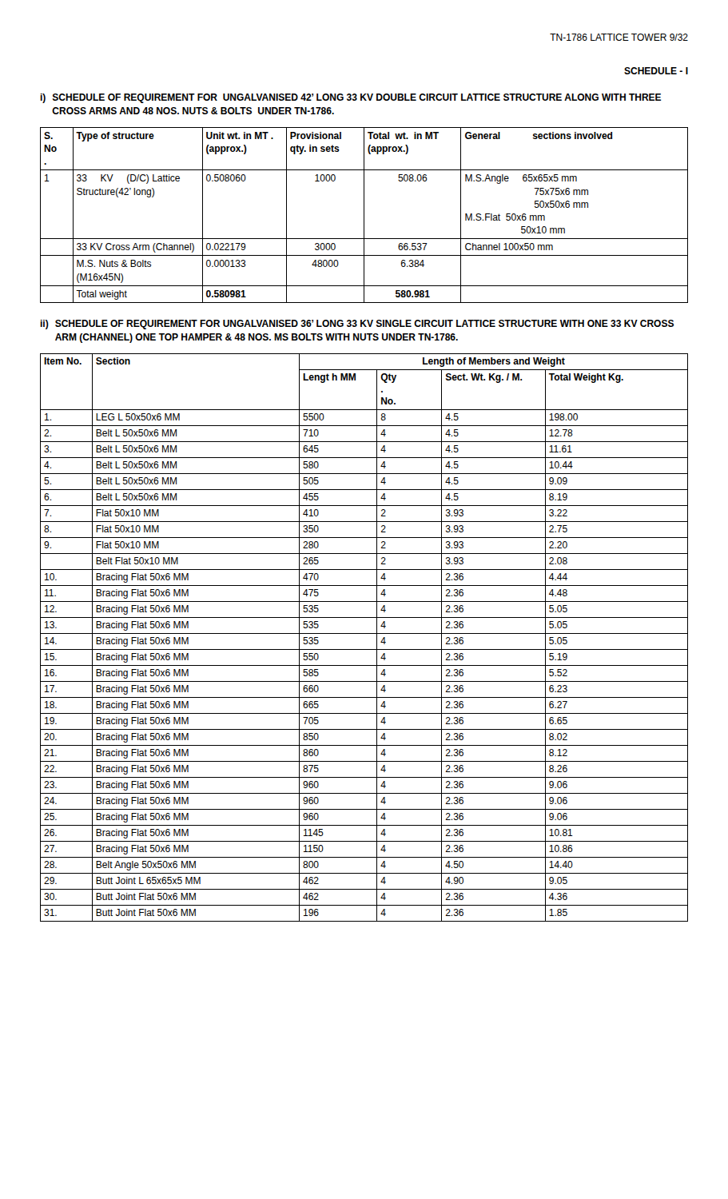TN-1786 LATTICE TOWER 9/32
SCHEDULE - I
i) SCHEDULE OF REQUIREMENT FOR UNGALVANISED 42’ LONG 33 KV DOUBLE CIRCUIT LATTICE STRUCTURE ALONG WITH THREE CROSS ARMS AND 48 NOS. NUTS & BOLTS UNDER TN-1786.
| S. No . | Type of structure | Unit wt. in MT .(approx.) | Provisional qty. in sets | Total wt. in MT (approx.) | General sections involved |
| --- | --- | --- | --- | --- | --- |
| 1 | 33 KV (D/C) Lattice Structure(42’ long) | 0.508060 | 1000 | 508.06 | M.S.Angle 65x65x5 mm 75x75x6 mm 50x50x6 mm M.S.Flat 50x6 mm 50x10 mm |
| | 33 KV Cross Arm (Channel) | 0.022179 | 3000 | 66.537 | Channel 100x50 mm |
| | M.S. Nuts & Bolts (M16x45N) | 0.000133 | 48000 | 6.384 | |
| | Total weight | 0.580981 | | 580.981 | |
ii) SCHEDULE OF REQUIREMENT FOR UNGALVANISED 36’ LONG 33 KV SINGLE CIRCUIT LATTICE STRUCTURE WITH ONE 33 KV CROSS ARM (CHANNEL) ONE TOP HAMPER & 48 NOS. MS BOLTS WITH NUTS UNDER TN-1786.
| Item No. | Section | Length of Members and Weight |
| --- | --- | --- |
| Lengt h MM | Qty . No. | Sect. Wt. Kg. / M. | Total Weight Kg. |
| 1. | LEG L 50x50x6 MM | 5500 | 8 | 4.5 | 198.00 |
| 2. | Belt L 50x50x6 MM | 710 | 4 | 4.5 | 12.78 |
| 3. | Belt L 50x50x6 MM | 645 | 4 | 4.5 | 11.61 |
| 4. | Belt L 50x50x6 MM | 580 | 4 | 4.5 | 10.44 |
| 5. | Belt L 50x50x6 MM | 505 | 4 | 4.5 | 9.09 |
| 6. | Belt L 50x50x6 MM | 455 | 4 | 4.5 | 8.19 |
| 7. | Flat 50x10 MM | 410 | 2 | 3.93 | 3.22 |
| 8. | Flat 50x10 MM | 350 | 2 | 3.93 | 2.75 |
| 9. | Flat 50x10 MM | 280 | 2 | 3.93 | 2.20 |
| | Belt Flat 50x10 MM | 265 | 2 | 3.93 | 2.08 |
| 10. | Bracing Flat 50x6 MM | 470 | 4 | 2.36 | 4.44 |
| 11. | Bracing Flat 50x6 MM | 475 | 4 | 2.36 | 4.48 |
| 12. | Bracing Flat 50x6 MM | 535 | 4 | 2.36 | 5.05 |
| 13. | Bracing Flat 50x6 MM | 535 | 4 | 2.36 | 5.05 |
| 14. | Bracing Flat 50x6 MM | 535 | 4 | 2.36 | 5.05 |
| 15. | Bracing Flat 50x6 MM | 550 | 4 | 2.36 | 5.19 |
| 16. | Bracing Flat 50x6 MM | 585 | 4 | 2.36 | 5.52 |
| 17. | Bracing Flat 50x6 MM | 660 | 4 | 2.36 | 6.23 |
| 18. | Bracing Flat 50x6 MM | 665 | 4 | 2.36 | 6.27 |
| 19. | Bracing Flat 50x6 MM | 705 | 4 | 2.36 | 6.65 |
| 20. | Bracing Flat 50x6 MM | 850 | 4 | 2.36 | 8.02 |
| 21. | Bracing Flat 50x6 MM | 860 | 4 | 2.36 | 8.12 |
| 22. | Bracing Flat 50x6 MM | 875 | 4 | 2.36 | 8.26 |
| 23. | Bracing Flat 50x6 MM | 960 | 4 | 2.36 | 9.06 |
| 24. | Bracing Flat 50x6 MM | 960 | 4 | 2.36 | 9.06 |
| 25. | Bracing Flat 50x6 MM | 960 | 4 | 2.36 | 9.06 |
| 26. | Bracing Flat 50x6 MM | 1145 | 4 | 2.36 | 10.81 |
| 27. | Bracing Flat 50x6 MM | 1150 | 4 | 2.36 | 10.86 |
| 28. | Belt Angle 50x50x6 MM | 800 | 4 | 4.50 | 14.40 |
| 29. | Butt Joint L 65x65x5 MM | 462 | 4 | 4.90 | 9.05 |
| 30. | Butt Joint Flat 50x6 MM | 462 | 4 | 2.36 | 4.36 |
| 31. | Butt Joint Flat 50x6 MM | 196 | 4 | 2.36 | 1.85 |